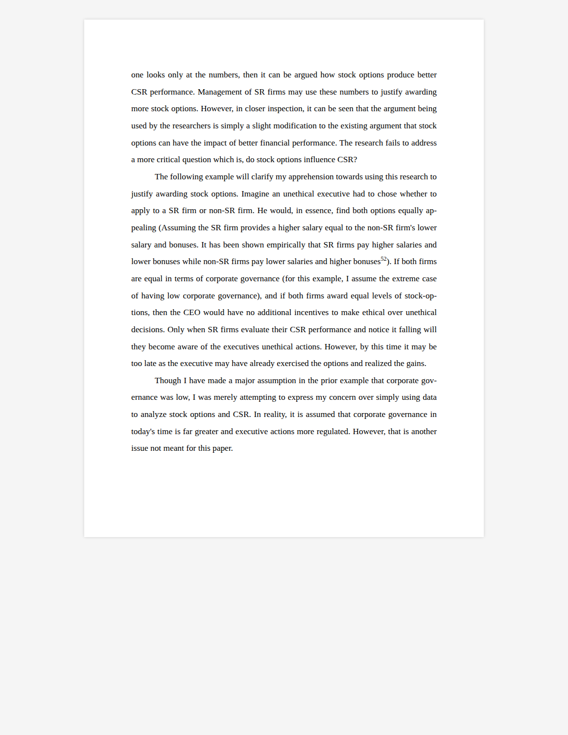one looks only at the numbers, then it can be argued how stock options produce better CSR performance. Management of SR firms may use these numbers to justify awarding more stock options. However, in closer inspection, it can be seen that the argument being used by the researchers is simply a slight modification to the existing argument that stock options can have the impact of better financial performance. The research fails to address a more critical question which is, do stock options influence CSR?
The following example will clarify my apprehension towards using this research to justify awarding stock options. Imagine an unethical executive had to chose whether to apply to a SR firm or non-SR firm. He would, in essence, find both options equally appealing (Assuming the SR firm provides a higher salary equal to the non-SR firm's lower salary and bonuses. It has been shown empirically that SR firms pay higher salaries and lower bonuses while non-SR firms pay lower salaries and higher bonuses52). If both firms are equal in terms of corporate governance (for this example, I assume the extreme case of having low corporate governance), and if both firms award equal levels of stock-options, then the CEO would have no additional incentives to make ethical over unethical decisions. Only when SR firms evaluate their CSR performance and notice it falling will they become aware of the executives unethical actions. However, by this time it may be too late as the executive may have already exercised the options and realized the gains.
Though I have made a major assumption in the prior example that corporate governance was low, I was merely attempting to express my concern over simply using data to analyze stock options and CSR. In reality, it is assumed that corporate governance in today's time is far greater and executive actions more regulated. However, that is another issue not meant for this paper.